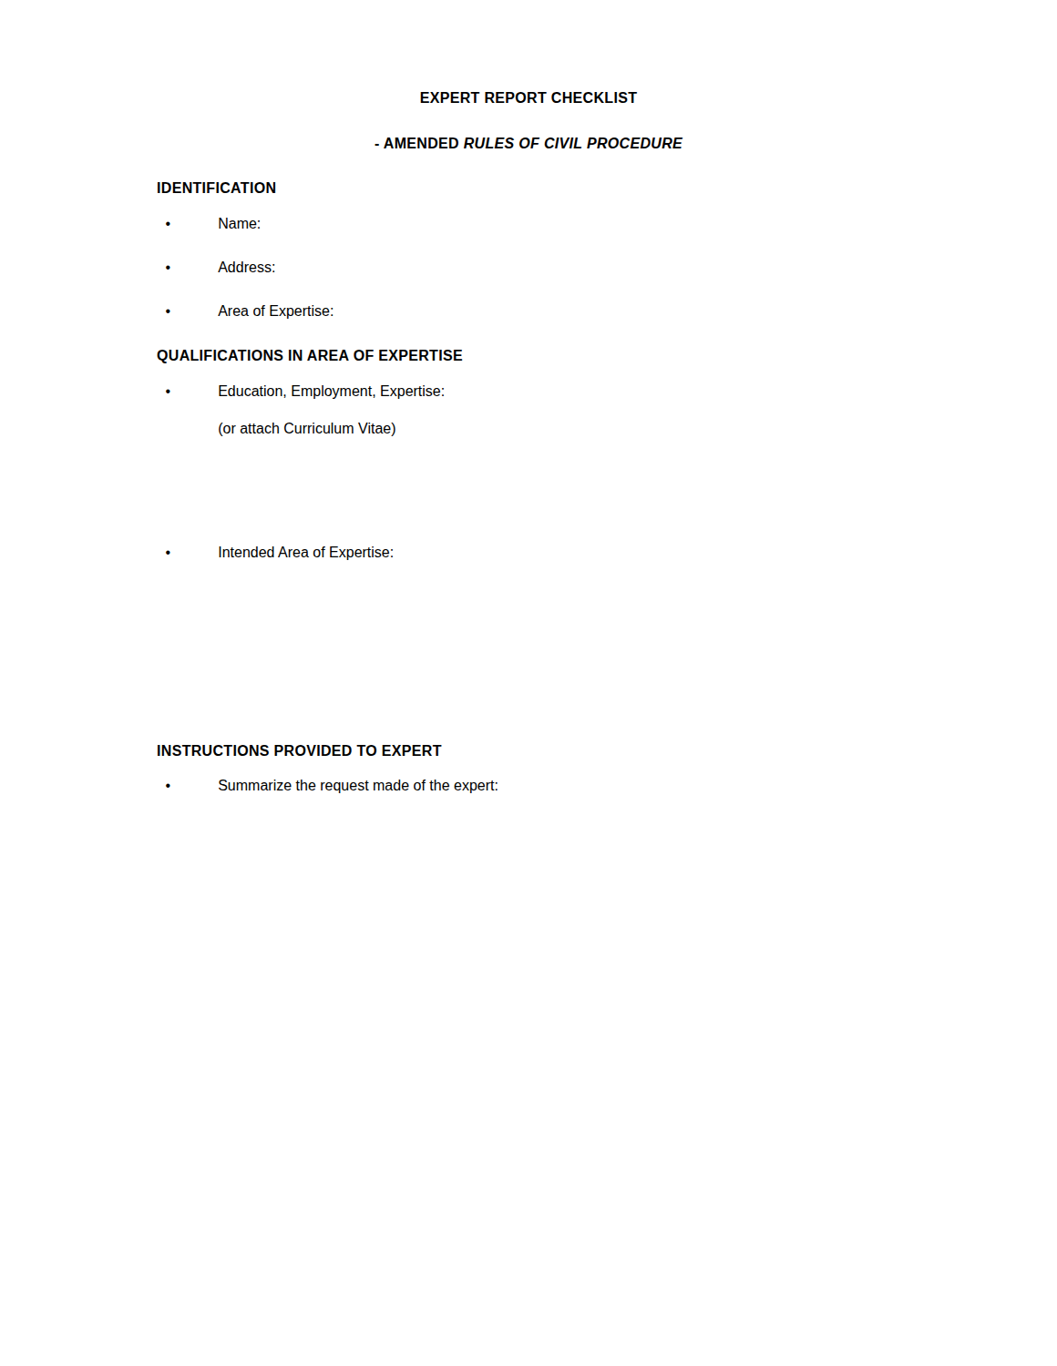EXPERT REPORT CHECKLIST - AMENDED RULES OF CIVIL PROCEDURE
IDENTIFICATION
Name:
Address:
Area of Expertise:
QUALIFICATIONS IN AREA OF EXPERTISE
Education, Employment, Expertise: (or attach Curriculum Vitae)
Intended Area of Expertise:
INSTRUCTIONS PROVIDED TO EXPERT
Summarize the request made of the expert: